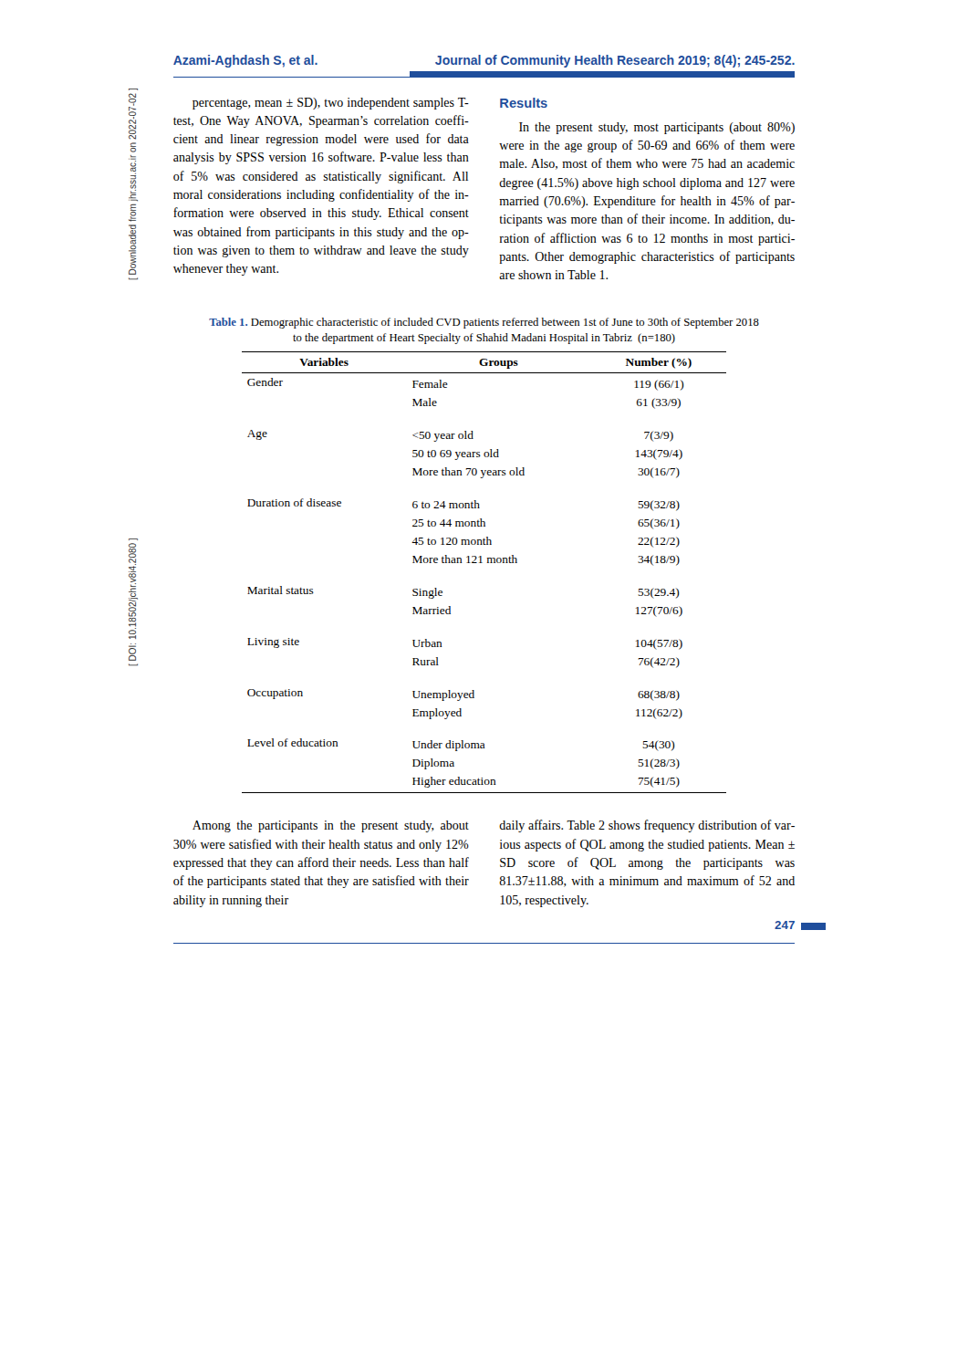[ Downloaded from jhr.ssu.ac.ir on 2022-07-02 ]
[ DOI: 10.18502/jchr.v8i4.2080 ]
Azami-Aghdash S, et al.
Journal of Community Health Research 2019; 8(4); 245-252.
percentage, mean ± SD), two independent samples T-test, One Way ANOVA, Spearman’s correlation coefficient and linear regression model were used for data analysis by SPSS version 16 software. P-value less than of 5% was considered as statistically significant. All moral considerations including confidentiality of the information were observed in this study. Ethical consent was obtained from participants in this study and the option was given to them to withdraw and leave the study whenever they want.
Results
In the present study, most participants (about 80%) were in the age group of 50-69 and 66% of them were male. Also, most of them who were 75 had an academic degree (41.5%) above high school diploma and 127 were married (70.6%). Expenditure for health in 45% of participants was more than of their income. In addition, duration of affliction was 6 to 12 months in most participants. Other demographic characteristics of participants are shown in Table 1.
Table 1. Demographic characteristic of included CVD patients referred between 1st of June to 30th of September 2018
to the department of Heart Specialty of Shahid Madani Hospital in Tabriz (n=180)
| Variables | Groups | Number (%) |
| --- | --- | --- |
| Gender | Female Male | 119 (66/1) 61 (33/9) |
| Age | <50 year old 50 t0 69 years old More than 70 years old | 7(3/9) 143(79/4) 30(16/7) |
| Duration of disease | 6 to 24 month 25 to 44 month 45 to 120 month More than 121 month | 59(32/8) 65(36/1) 22(12/2) 34(18/9) |
| Marital status | Single Married | 53(29.4) 127(70/6) |
| Living site | Urban Rural | 104(57/8) 76(42/2) |
| Occupation | Unemployed Employed | 68(38/8) 112(62/2) |
| Level of education | Under diploma Diploma Higher education | 54(30) 51(28/3) 75(41/5) |
Among the participants in the present study, about 30% were satisfied with their health status and only 12% expressed that they can afford their needs. Less than half of the participants stated that they are satisfied with their ability in running their
daily affairs. Table 2 shows frequency distribution of various aspects of QOL among the studied patients. Mean ± SD score of QOL among the participants was 81.37±11.88, with a minimum and maximum of 52 and 105, respectively.
247